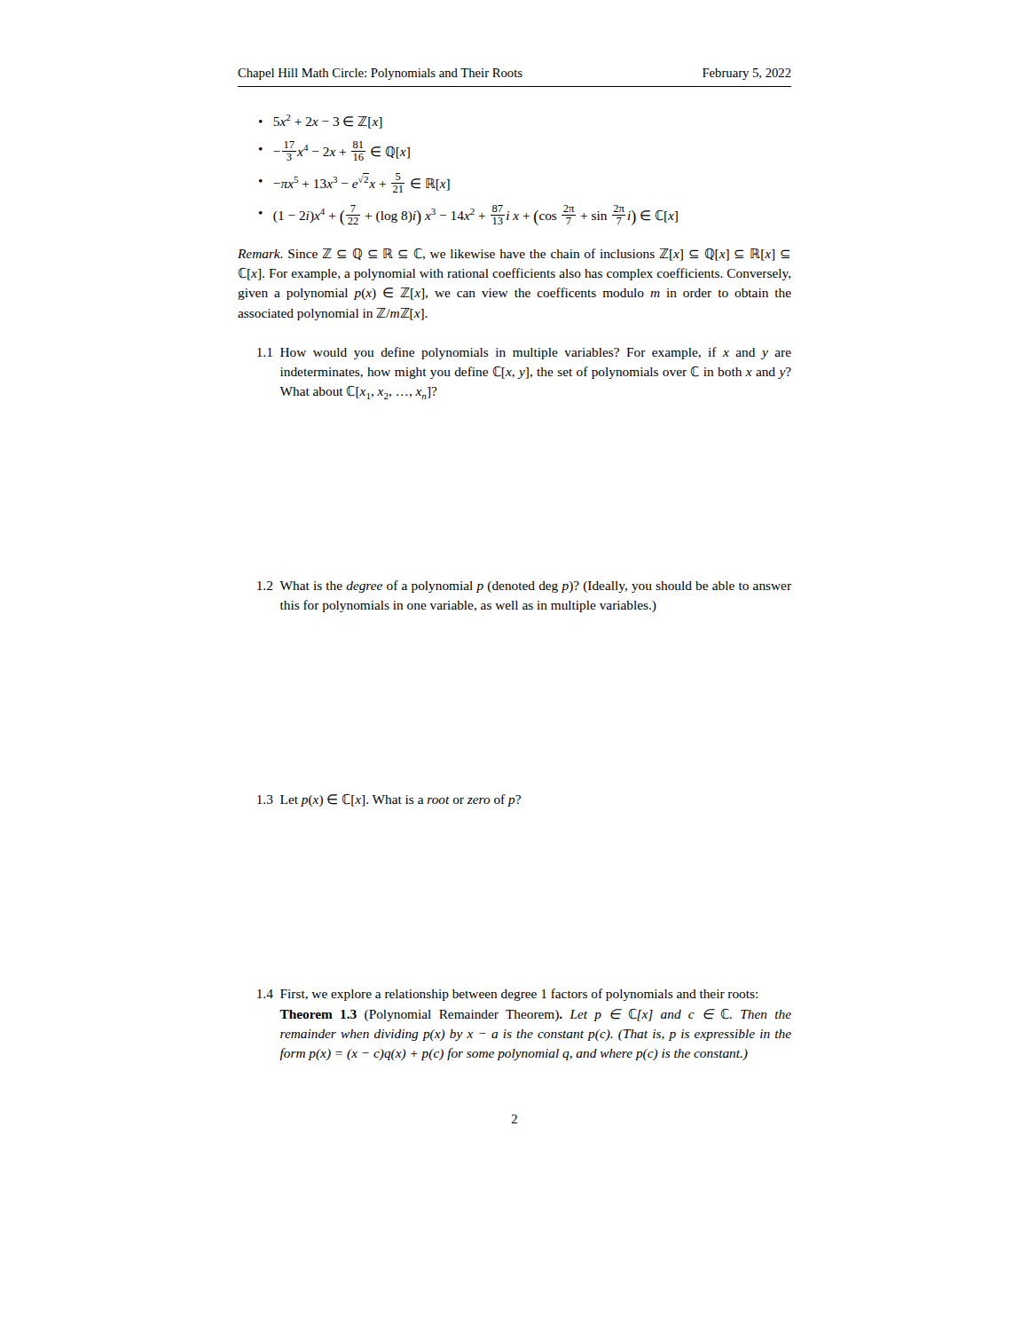Chapel Hill Math Circle: Polynomials and Their Roots
February 5, 2022
5x2 + 2x − 3 ∈ ℤ[x]
−173 x4 − 2x + 8116 ∈ ℚ[x]
−πx5 + 13x3 − e√2x + 521 ∈ ℝ[x]
(1 − 2i)x4 + (722 + (log 8)i) x3 − 14x2 + 8713 i x + (cos 2π 7 + sin 2π 7 i) ∈ ℂ[x]
Remark. Since ℤ ⊆ ℚ ⊆ ℝ ⊆ ℂ, we likewise have the chain of inclusions ℤ[x] ⊆ ℚ[x] ⊆ ℝ[x] ⊆ ℂ[x]. For example, a polynomial with rational coefficients also has complex coefficients. Conversely, given a polynomial p(x) ∈ ℤ[x], we can view the coefficents modulo m in order to obtain the associated polynomial in ℤ/mℤ[x].
1.1
How would you define polynomials in multiple variables? For example, if x and y are indeterminates, how might you define ℂ[x, y], the set of polynomials over ℂ in both x and y? What about ℂ[x1, x2, …, xn]?
1.2
What is the degree of a polynomial p (denoted deg p)? (Ideally, you should be able to answer this for polynomials in one variable, as well as in multiple variables.)
1.3
Let p(x) ∈ ℂ[x]. What is a root or zero of p?
1.4
First, we explore a relationship between degree 1 factors of polynomials and their roots:
Theorem 1.3 (Polynomial Remainder Theorem). Let p ∈ ℂ[x] and c ∈ ℂ. Then the remainder when dividing p(x) by x − a is the constant p(c). (That is, p is expressible in the form p(x) = (x − c)q(x) + p(c) for some polynomial q, and where p(c) is the constant.)
2